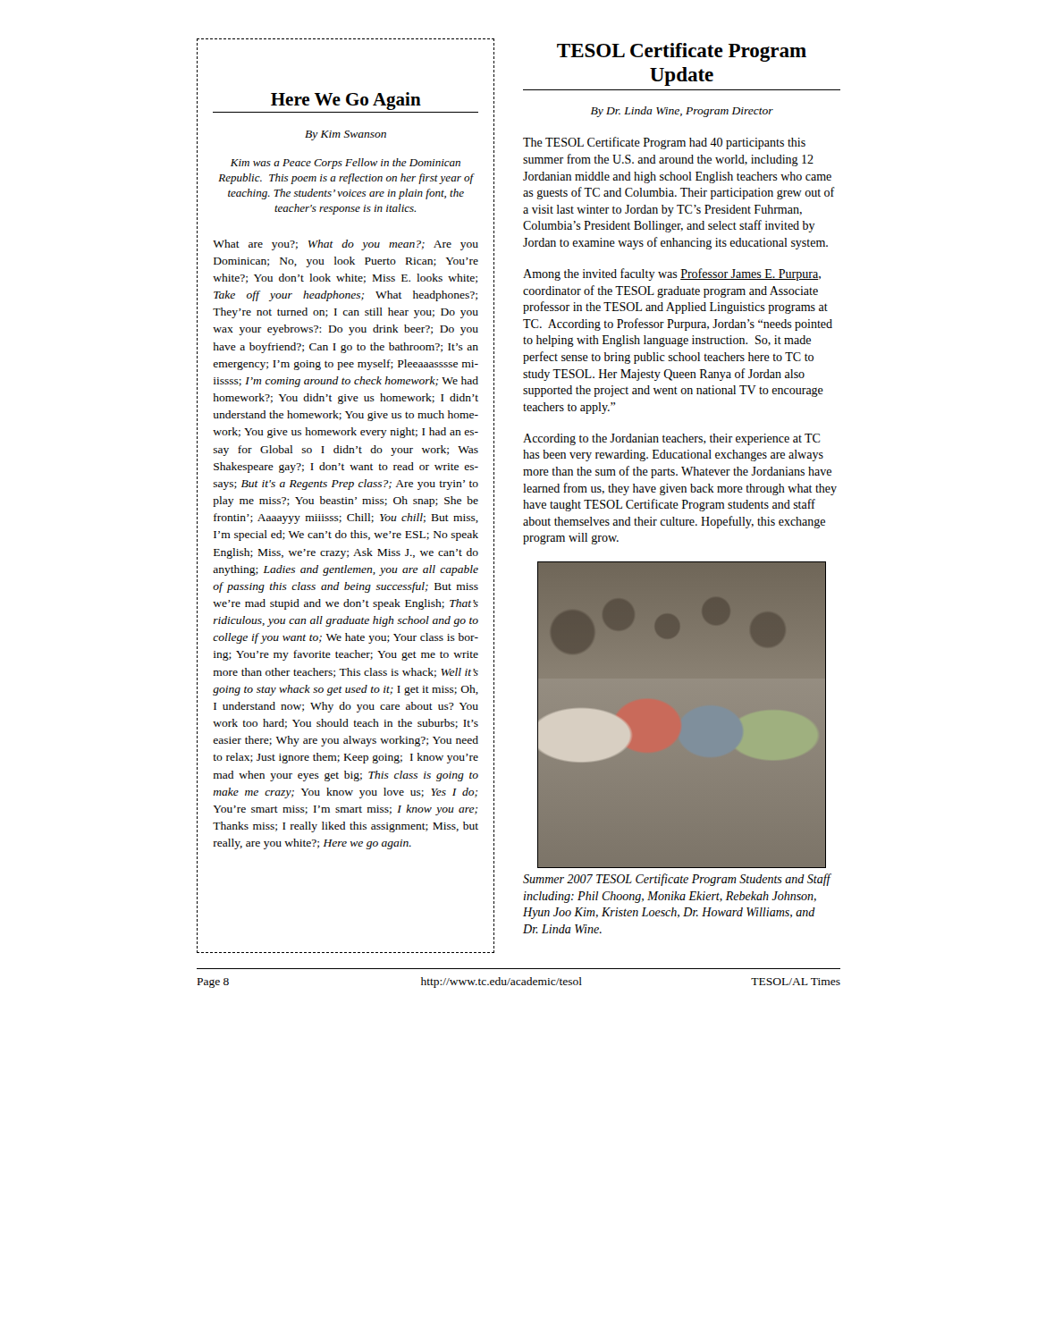Here We Go Again
By Kim Swanson
Kim was a Peace Corps Fellow in the Dominican Republic. This poem is a reflection on her first year of teaching. The students’ voices are in plain font, the teacher's response is in italics.
What are you?; What do you mean?; Are you Dominican; No, you look Puerto Rican; You’re white?; You don’t look white; Miss E. looks white; Take off your headphones; What headphones?; They’re not turned on; I can still hear you; Do you wax your eyebrows?: Do you drink beer?; Do you have a boyfriend?; Can I go to the bathroom?; It’s an emergency; I’m going to pee myself; Pleeaaasssse miiissss; I’m coming around to check homework; We had homework?; You didn’t give us homework; I didn’t understand the homework; You give us to much homework; You give us homework every night; I had an essay for Global so I didn’t do your work; Was Shakespeare gay?; I don’t want to read or write essays; But it's a Regents Prep class?; Are you tryin’ to play me miss?; You beastin’ miss; Oh snap; She be frontin’; Aaaayyy miiisss; Chill; You chill; But miss, I’m special ed; We can’t do this, we’re ESL; No speak English; Miss, we’re crazy; Ask Miss J., we can’t do anything; Ladies and gentlemen, you are all capable of passing this class and being successful; But miss we’re mad stupid and we don’t speak English; That’s ridiculous, you can all graduate high school and go to college if you want to; We hate you; Your class is boring; You’re my favorite teacher; You get me to write more than other teachers; This class is whack; Well it’s going to stay whack so get used to it; I get it miss; Oh, I understand now; Why do you care about us? You work too hard; You should teach in the suburbs; It’s easier there; Why are you always working?; You need to relax; Just ignore them; Keep going; I know you’re mad when your eyes get big; This class is going to make me crazy; You know you love us; Yes I do; You’re smart miss; I’m smart miss; I know you are; Thanks miss; I really liked this assignment; Miss, but really, are you white?; Here we go again.
TESOL Certificate Program Update
By Dr. Linda Wine, Program Director
The TESOL Certificate Program had 40 participants this summer from the U.S. and around the world, including 12 Jordanian middle and high school English teachers who came as guests of TC and Columbia. Their participation grew out of a visit last winter to Jordan by TC’s President Fuhrman, Columbia’s President Bollinger, and select staff invited by Jordan to examine ways of enhancing its educational system.
Among the invited faculty was Professor James E. Purpura, coordinator of the TESOL graduate program and Associate professor in the TESOL and Applied Linguistics programs at TC. According to Professor Purpura, Jordan’s “needs pointed to helping with English language instruction. So, it made perfect sense to bring public school teachers here to TC to study TESOL. Her Majesty Queen Ranya of Jordan also supported the project and went on national TV to encourage teachers to apply.”
According to the Jordanian teachers, their experience at TC has been very rewarding. Educational exchanges are always more than the sum of the parts. Whatever the Jordanians have learned from us, they have given back more through what they have taught TESOL Certificate Program students and staff about themselves and their culture. Hopefully, this exchange program will grow.
Summer 2007 TESOL Certificate Program Students and Staff including: Phil Choong, Monika Ekiert, Rebekah Johnson, Hyun Joo Kim, Kristen Loesch, Dr. Howard Williams, and Dr. Linda Wine.
Page 8
http://www.tc.edu/academic/tesol
TESOL/AL Times